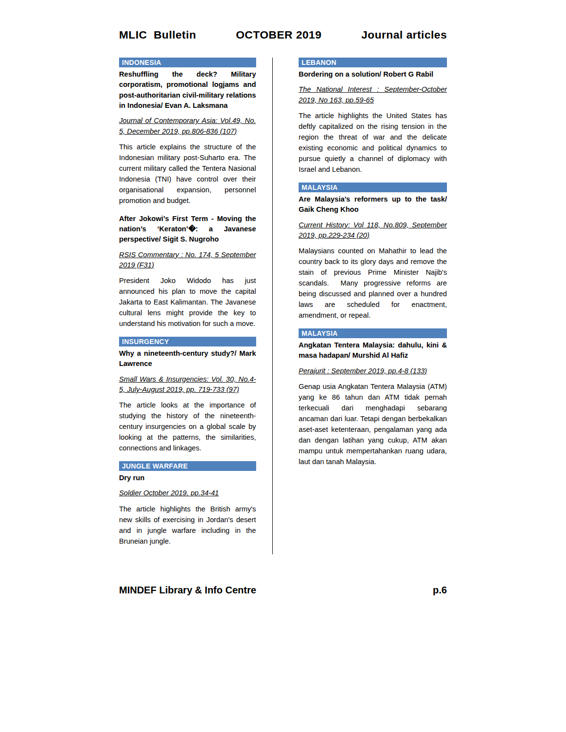MLIC Bulletin
OCTOBER 2019
Journal articles
INDONESIA
Reshuffling the deck? Military corporatism, promotional logjams and post-authoritarian civil-military relations in Indonesia/ Evan A. Laksmana
Journal of Contemporary Asia: Vol.49, No. 5, December 2019, pp.806-836 (107)
This article explains the structure of the Indonesian military post-Suharto era. The current military called the Tentera Nasional Indonesia (TNI) have control over their organisational expansion, personnel promotion and budget.
After Jokowi’s First Term - Moving the nation’s ‘Keraton’�: a Javanese perspective/ Sigit S. Nugroho
RSIS Commentary : No. 174, 5 September 2019 (F31)
President Joko Widodo has just announced his plan to move the capital Jakarta to East Kalimantan. The Javanese cultural lens might provide the key to understand his motivation for such a move.
INSURGENCY
Why a nineteenth-century study?/ Mark Lawrence
Small Wars & Insurgencies: Vol. 30, No.4-5, July-August 2019, pp. 719-733 (97)
The article looks at the importance of studying the history of the nineteenth-century insurgencies on a global scale by looking at the patterns, the similarities, connections and linkages.
JUNGLE WARFARE
Dry run
Soldier October 2019, pp.34-41
The article highlights the British army's new skills of exercising in Jordan's desert and in jungle warfare including in the Bruneian jungle.
LEBANON
Bordering on a solution/ Robert G Rabil
The National Interest : September-October 2019, No 163, pp.59-65
The article highlights the United States has deftly capitalized on the rising tension in the region the threat of war and the delicate existing economic and political dynamics to pursue quietly a channel of diplomacy with Israel and Lebanon.
MALAYSIA
Are Malaysia's reformers up to the task/ Gaik Cheng Khoo
Current History: Vol 118, No.809, September 2019, pp.229-234 (20)
Malaysians counted on Mahathir to lead the country back to its glory days and remove the stain of previous Prime Minister Najib's scandals. Many progressive reforms are being discussed and planned over a hundred laws are scheduled for enactment, amendment, or repeal.
MALAYSIA
Angkatan Tentera Malaysia: dahulu, kini & masa hadapan/ Murshid Al Hafiz
Perajurit : September 2019, pp.4-8 (133)
Genap usia Angkatan Tentera Malaysia (ATM) yang ke 86 tahun dan ATM tidak pernah terkecuali dari menghadapi sebarang ancaman dari luar. Tetapi dengan berbekalkan aset-aset ketenteraan, pengalaman yang ada dan dengan latihan yang cukup, ATM akan mampu untuk mempertahankan ruang udara, laut dan tanah Malaysia.
MINDEF Library & Info Centre
p.6